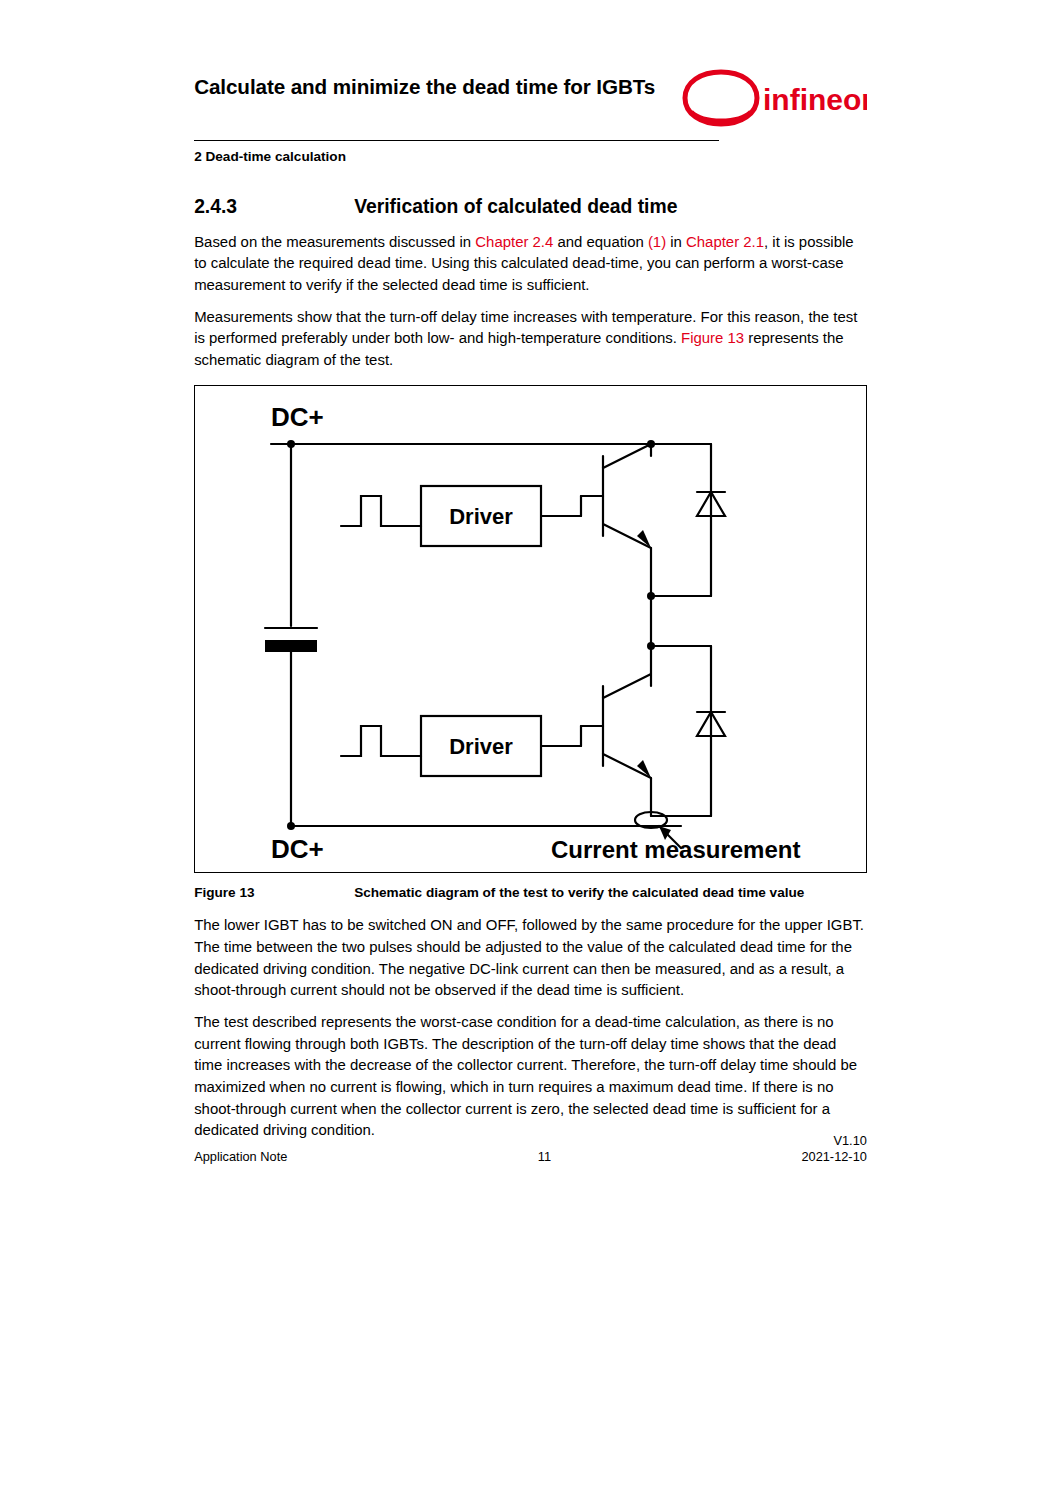Calculate and minimize the dead time for IGBTs
infineon
2 Dead-time calculation
2.4.3
Verification of calculated dead time
Based on the measurements discussed in Chapter 2.4 and equation (1) in Chapter 2.1, it is possible to calculate the required dead time. Using this calculated dead-time, you can perform a worst-case measurement to verify if the selected dead time is sufficient.
Measurements show that the turn-off delay time increases with temperature. For this reason, the test is performed preferably under both low- and high-temperature conditions. Figure 13 represents the schematic diagram of the test.
DC+ DC+ Driver Driver Current measurement
Figure 13
Schematic diagram of the test to verify the calculated dead time value
The lower IGBT has to be switched ON and OFF, followed by the same procedure for the upper IGBT. The time between the two pulses should be adjusted to the value of the calculated dead time for the dedicated driving condition. The negative DC-link current can then be measured, and as a result, a shoot-through current should not be observed if the dead time is sufficient.
The test described represents the worst-case condition for a dead-time calculation, as there is no current flowing through both IGBTs. The description of the turn-off delay time shows that the dead time increases with the decrease of the collector current. Therefore, the turn-off delay time should be maximized when no current is flowing, which in turn requires a maximum dead time. If there is no shoot-through current when the collector current is zero, the selected dead time is sufficient for a dedicated driving condition.
Application Note
11
V1.10
2021-12-10